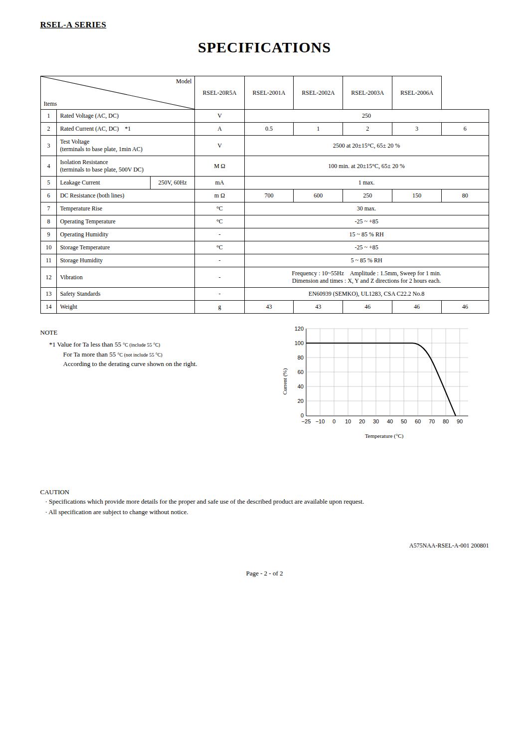RSEL-A SERIES
SPECIFICATIONS
| Model Items | RSEL-20R5A | RSEL-2001A | RSEL-2002A | RSEL-2003A | RSEL-2006A |
| 1 | Rated Voltage (AC, DC) | V | 250 |
| 2 | Rated Current (AC, DC) *1 | A | 0.5 | 1 | 2 | 3 | 6 |
| 3 | Test Voltage (terminals to base plate, 1min AC) | V | 2500 at 20±15°C, 65± 20 % |
| 4 | Isolation Resistance (terminals to base plate, 500V DC) | M Ω | 100 min. at 20±15°C, 65± 20 % |
| 5 | Leakage Current | 250V, 60Hz | mA | 1 max. |
| 6 | DC Resistance (both lines) | m Ω | 700 | 600 | 250 | 150 | 80 |
| 7 | Temperature Rise | °C | 30 max. |
| 8 | Operating Temperature | °C | -25 ~ +85 |
| 9 | Operating Humidity | - | 15 ~ 85 % RH |
| 10 | Storage Temperature | °C | -25 ~ +85 |
| 11 | Storage Humidity | - | 5 ~ 85 % RH |
| 12 | Vibration | - | Frequency : 10~55Hz Amplitude : 1.5mm, Sweep for 1 min. Dimension and times : X, Y and Z directions for 2 hours each. |
| 13 | Safety Standards | - | EN60939 (SEMKO), UL1283, CSA C22.2 No.8 |
| 14 | Weight | g | 43 | 43 | 46 | 46 | 46 |
NOTE
*1 Value for Ta less than 55 °C (include 55 °C)
For Ta more than 55 °C (not include 55 °C)
According to the derating curve shown on the right.
Current (%) 120 100 80 60 40 20 0 −25 −10 0 10 20 30 40 50 60 70 80 90
Temperature (°C)
CAUTION
· Specifications which provide more details for the proper and safe use of the described product are available upon request.
· All specification are subject to change without notice.
A575NAA-RSEL-A-001 200801
Page - 2 - of 2